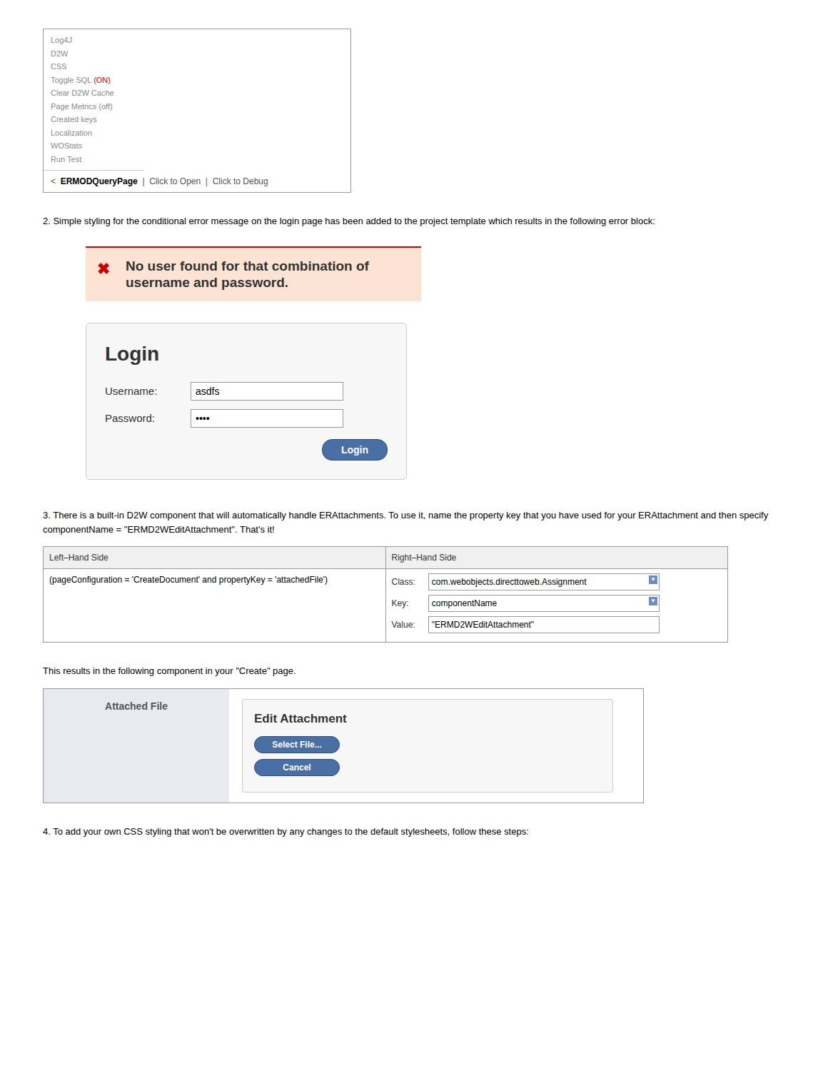Log4J
D2W
CSS
Toggle SQL (ON)
Clear D2W Cache
Page Metrics (off)
Created keys
Localization
WOStats
Run Test
< ERMODQueryPage | Click to Open | Click to Debug
2. Simple styling for the conditional error message on the login page has been added to the project template which results in the following error block:
✖ No user found for that combination of username and password.
Login
Username:
Password:
Login
3. There is a built-in D2W component that will automatically handle ERAttachments. To use it, name the property key that you have used for your ERAttachment and then specify componentName = "ERMD2WEditAttachment". That's it!
| Left–Hand Side | Right–Hand Side |
| --- | --- |
| (pageConfiguration = 'CreateDocument' and propertyKey = 'attachedFile') | Class: com.webobjects.directtoweb.Assignment ▼ Key: componentName ▼ Value: "ERMD2WEditAttachment" |
This results in the following component in your "Create" page.
Attached File
Edit Attachment
Select File... Cancel
4. To add your own CSS styling that won't be overwritten by any changes to the default stylesheets, follow these steps: